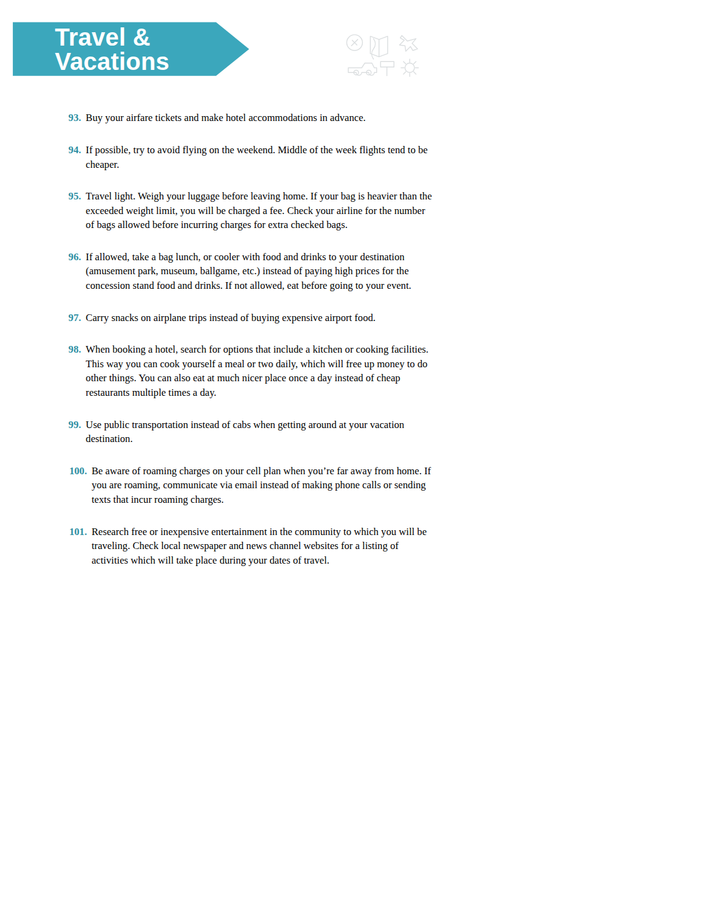Travel & Vacations
Buy your airfare tickets and make hotel accommodations in advance.
If possible, try to avoid flying on the weekend. Middle of the week flights tend to be cheaper.
Travel light. Weigh your luggage before leaving home. If your bag is heavier than the exceeded weight limit, you will be charged a fee. Check your airline for the number of bags allowed before incurring charges for extra checked bags.
If allowed, take a bag lunch, or cooler with food and drinks to your destination (amusement park, museum, ballgame, etc.) instead of paying high prices for the concession stand food and drinks. If not allowed, eat before going to your event.
Carry snacks on airplane trips instead of buying expensive airport food.
When booking a hotel, search for options that include a kitchen or cooking facilities. This way you can cook yourself a meal or two daily, which will free up money to do other things. You can also eat at much nicer place once a day instead of cheap restaurants multiple times a day.
Use public transportation instead of cabs when getting around at your vacation destination.
Be aware of roaming charges on your cell plan when you’re far away from home. If you are roaming, communicate via email instead of making phone calls or sending texts that incur roaming charges.
Research free or inexpensive entertainment in the community to which you will be traveling. Check local newspaper and news channel websites for a listing of activities which will take place during your dates of travel.